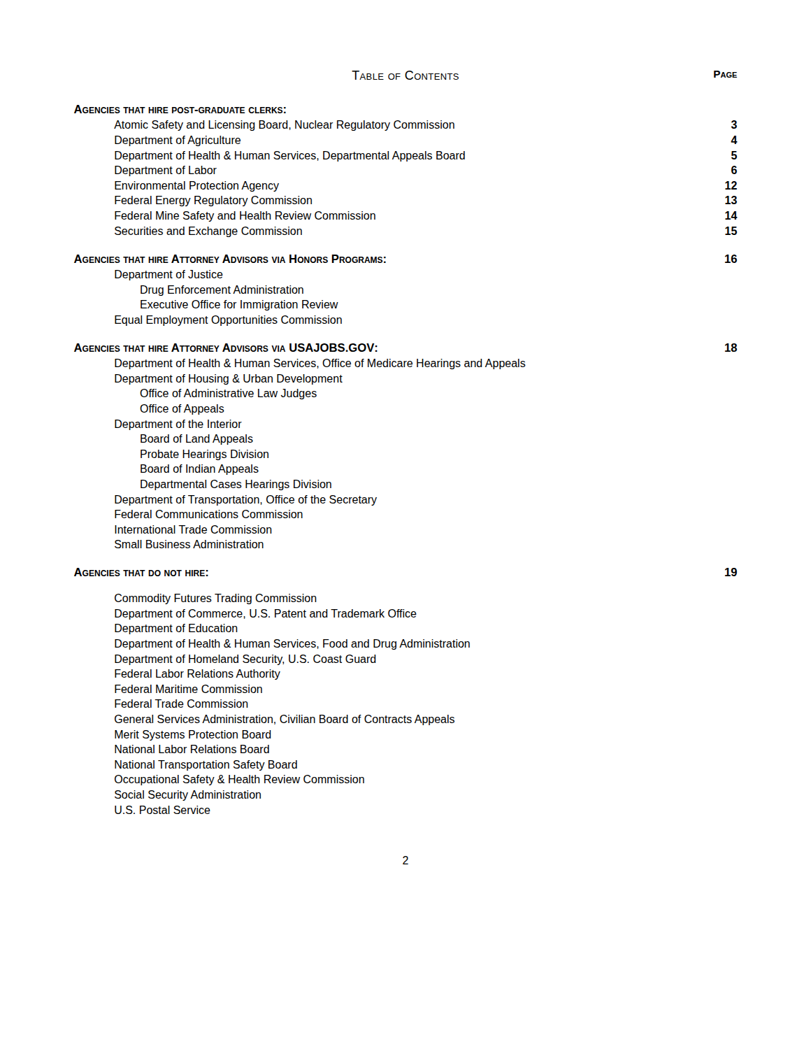Table of Contents Page
Agencies that hire post-graduate clerks:
Atomic Safety and Licensing Board, Nuclear Regulatory Commission 3
Department of Agriculture 4
Department of Health & Human Services, Departmental Appeals Board 5
Department of Labor 6
Environmental Protection Agency 12
Federal Energy Regulatory Commission 13
Federal Mine Safety and Health Review Commission 14
Securities and Exchange Commission 15
Agencies that hire Attorney Advisors via Honors Programs: 16
Department of Justice
Drug Enforcement Administration
Executive Office for Immigration Review
Equal Employment Opportunities Commission
Agencies that hire Attorney Advisors via USAJOBS.GOV: 18
Department of Health & Human Services, Office of Medicare Hearings and Appeals
Department of Housing & Urban Development
Office of Administrative Law Judges
Office of Appeals
Department of the Interior
Board of Land Appeals
Probate Hearings Division
Board of Indian Appeals
Departmental Cases Hearings Division
Department of Transportation, Office of the Secretary
Federal Communications Commission
International Trade Commission
Small Business Administration
Agencies that do not hire: 19
Commodity Futures Trading Commission
Department of Commerce, U.S. Patent and Trademark Office
Department of Education
Department of Health & Human Services, Food and Drug Administration
Department of Homeland Security, U.S. Coast Guard
Federal Labor Relations Authority
Federal Maritime Commission
Federal Trade Commission
General Services Administration, Civilian Board of Contracts Appeals
Merit Systems Protection Board
National Labor Relations Board
National Transportation Safety Board
Occupational Safety & Health Review Commission
Social Security Administration
U.S. Postal Service
2